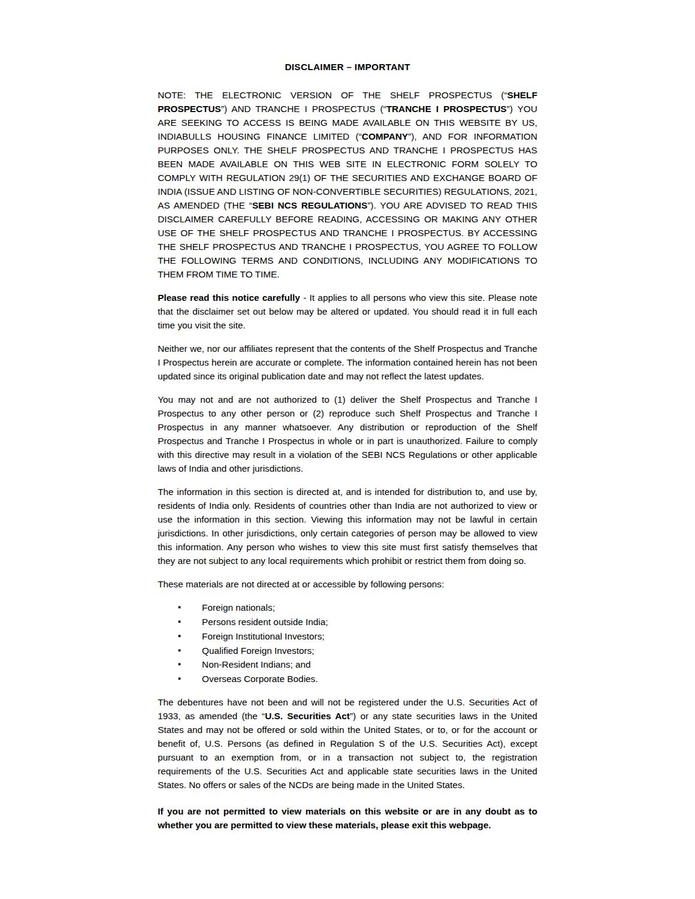DISCLAIMER – IMPORTANT
NOTE: THE ELECTRONIC VERSION OF THE SHELF PROSPECTUS (“SHELF PROSPECTUS”) AND TRANCHE I PROSPECTUS (“TRANCHE I PROSPECTUS”) YOU ARE SEEKING TO ACCESS IS BEING MADE AVAILABLE ON THIS WEBSITE BY US, INDIABULLS HOUSING FINANCE LIMITED (“COMPANY”), AND FOR INFORMATION PURPOSES ONLY. THE SHELF PROSPECTUS AND TRANCHE I PROSPECTUS HAS BEEN MADE AVAILABLE ON THIS WEB SITE IN ELECTRONIC FORM SOLELY TO COMPLY WITH REGULATION 29(1) OF THE SECURITIES AND EXCHANGE BOARD OF INDIA (ISSUE AND LISTING OF NON-CONVERTIBLE SECURITIES) REGULATIONS, 2021, AS AMENDED (THE “SEBI NCS REGULATIONS”). YOU ARE ADVISED TO READ THIS DISCLAIMER CAREFULLY BEFORE READING, ACCESSING OR MAKING ANY OTHER USE OF THE SHELF PROSPECTUS AND TRANCHE I PROSPECTUS. BY ACCESSING THE SHELF PROSPECTUS AND TRANCHE I PROSPECTUS, YOU AGREE TO FOLLOW THE FOLLOWING TERMS AND CONDITIONS, INCLUDING ANY MODIFICATIONS TO THEM FROM TIME TO TIME.
Please read this notice carefully - It applies to all persons who view this site. Please note that the disclaimer set out below may be altered or updated. You should read it in full each time you visit the site.
Neither we, nor our affiliates represent that the contents of the Shelf Prospectus and Tranche I Prospectus herein are accurate or complete. The information contained herein has not been updated since its original publication date and may not reflect the latest updates.
You may not and are not authorized to (1) deliver the Shelf Prospectus and Tranche I Prospectus to any other person or (2) reproduce such Shelf Prospectus and Tranche I Prospectus in any manner whatsoever. Any distribution or reproduction of the Shelf Prospectus and Tranche I Prospectus in whole or in part is unauthorized. Failure to comply with this directive may result in a violation of the SEBI NCS Regulations or other applicable laws of India and other jurisdictions.
The information in this section is directed at, and is intended for distribution to, and use by, residents of India only. Residents of countries other than India are not authorized to view or use the information in this section. Viewing this information may not be lawful in certain jurisdictions. In other jurisdictions, only certain categories of person may be allowed to view this information. Any person who wishes to view this site must first satisfy themselves that they are not subject to any local requirements which prohibit or restrict them from doing so.
These materials are not directed at or accessible by following persons:
Foreign nationals;
Persons resident outside India;
Foreign Institutional Investors;
Qualified Foreign Investors;
Non-Resident Indians; and
Overseas Corporate Bodies.
The debentures have not been and will not be registered under the U.S. Securities Act of 1933, as amended (the “U.S. Securities Act”) or any state securities laws in the United States and may not be offered or sold within the United States, or to, or for the account or benefit of, U.S. Persons (as defined in Regulation S of the U.S. Securities Act), except pursuant to an exemption from, or in a transaction not subject to, the registration requirements of the U.S. Securities Act and applicable state securities laws in the United States. No offers or sales of the NCDs are being made in the United States.
If you are not permitted to view materials on this website or are in any doubt as to whether you are permitted to view these materials, please exit this webpage.